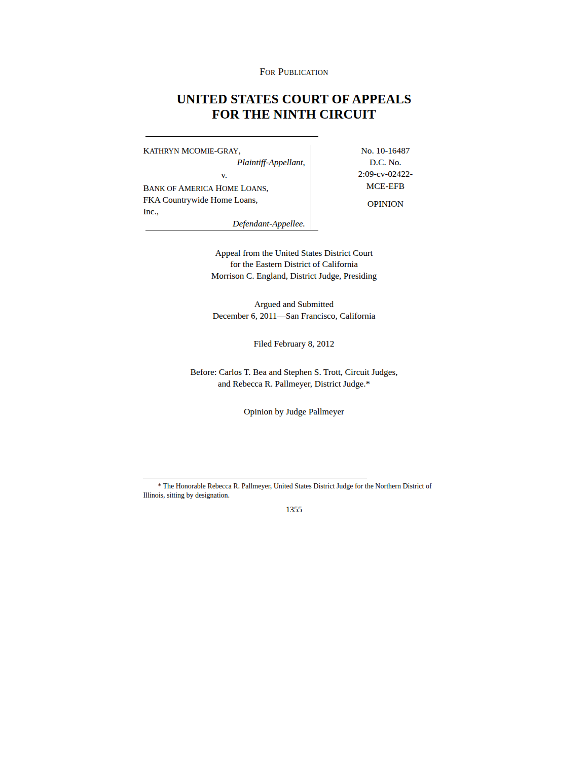For Publication
UNITED STATES COURT OF APPEALS
FOR THE NINTH CIRCUIT
| K ATHRYN M C O MIE -G RAY , Plaintiff-Appellant, v. B ANK OF A MERICA H OME L OANS , FKA Countrywide Home Loans, Inc., Defendant-Appellee. | No. 10-16487 D.C. No. 2:09-cv-02422- MCE-EFB OPINION |
Appeal from the United States District Court
for the Eastern District of California
Morrison C. England, District Judge, Presiding
Argued and Submitted
December 6, 2011—San Francisco, California
Filed February 8, 2012
Before: Carlos T. Bea and Stephen S. Trott, Circuit Judges,
and Rebecca R. Pallmeyer, District Judge.*
Opinion by Judge Pallmeyer
* The Honorable Rebecca R. Pallmeyer, United States District Judge for the Northern District of Illinois, sitting by designation.
1355